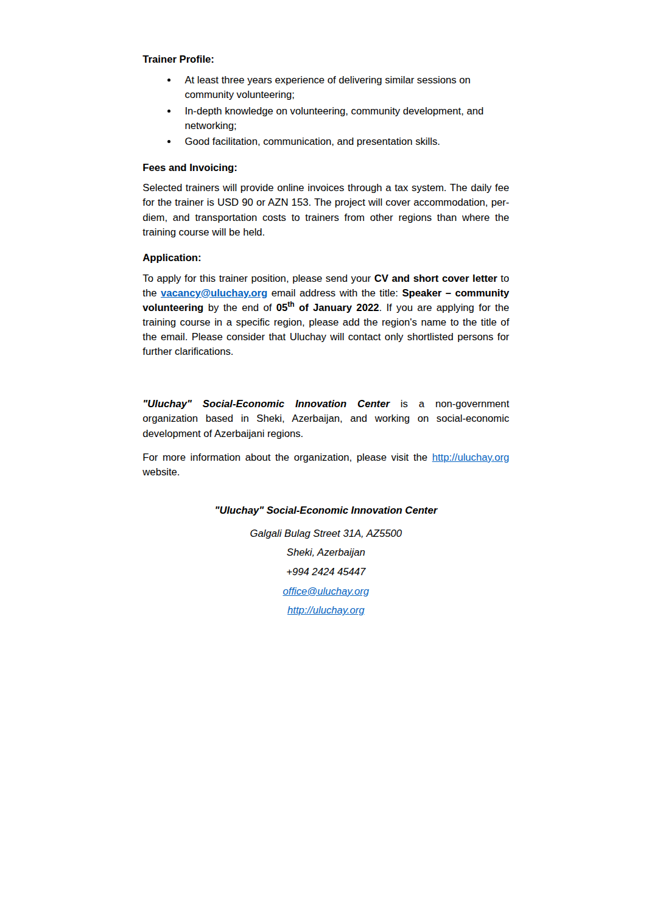Trainer Profile:
At least three years experience of delivering similar sessions on community volunteering;
In-depth knowledge on volunteering, community development, and networking;
Good facilitation, communication, and presentation skills.
Fees and Invoicing:
Selected trainers will provide online invoices through a tax system. The daily fee for the trainer is USD 90 or AZN 153. The project will cover accommodation, per-diem, and transportation costs to trainers from other regions than where the training course will be held.
Application:
To apply for this trainer position, please send your CV and short cover letter to the vacancy@uluchay.org email address with the title: Speaker – community volunteering by the end of 05th of January 2022. If you are applying for the training course in a specific region, please add the region's name to the title of the email. Please consider that Uluchay will contact only shortlisted persons for further clarifications.
"Uluchay" Social-Economic Innovation Center is a non-government organization based in Sheki, Azerbaijan, and working on social-economic development of Azerbaijani regions.
For more information about the organization, please visit the http://uluchay.org website.
"Uluchay" Social-Economic Innovation Center
Galgali Bulag Street 31A, AZ5500
Sheki, Azerbaijan
+994 2424 45447
office@uluchay.org
http://uluchay.org